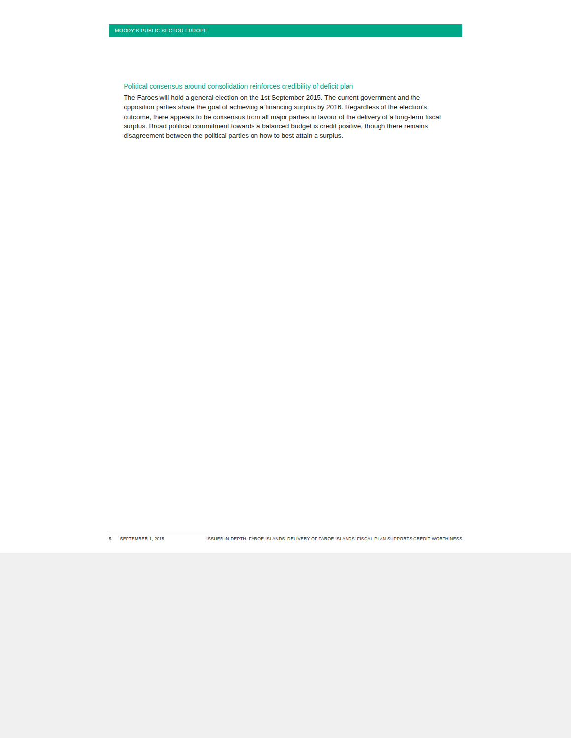Moody's Public Sector Europe
Political consensus around consolidation reinforces credibility of deficit plan
The Faroes will hold a general election on the 1st September 2015. The current government and the opposition parties share the goal of achieving a financing surplus by 2016. Regardless of the election's outcome, there appears to be consensus from all major parties in favour of the delivery of a long-term fiscal surplus. Broad political commitment towards a balanced budget is credit positive, though there remains disagreement between the political parties on how to best attain a surplus.
5 September 1, 2015 Issuer In-Depth: Faroe Islands: Delivery of Faroe Islands' Fiscal Plan Supports Credit Worthiness